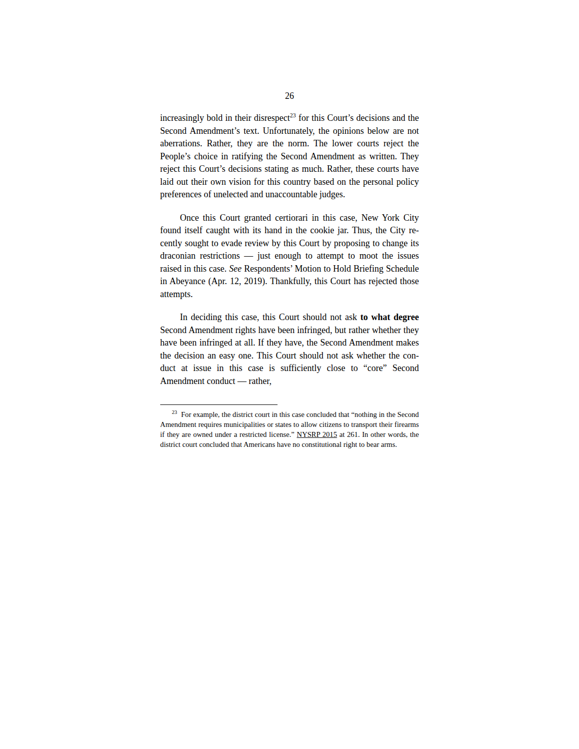26
increasingly bold in their disrespect23 for this Court’s decisions and the Second Amendment’s text. Unfortunately, the opinions below are not aberrations. Rather, they are the norm. The lower courts reject the People’s choice in ratifying the Second Amendment as written. They reject this Court’s decisions stating as much. Rather, these courts have laid out their own vision for this country based on the personal policy preferences of unelected and unaccountable judges.
Once this Court granted certiorari in this case, New York City found itself caught with its hand in the cookie jar. Thus, the City recently sought to evade review by this Court by proposing to change its draconian restrictions — just enough to attempt to moot the issues raised in this case. See Respondents’ Motion to Hold Briefing Schedule in Abeyance (Apr. 12, 2019). Thankfully, this Court has rejected those attempts.
In deciding this case, this Court should not ask to what degree Second Amendment rights have been infringed, but rather whether they have been infringed at all. If they have, the Second Amendment makes the decision an easy one. This Court should not ask whether the conduct at issue in this case is sufficiently close to “core” Second Amendment conduct — rather,
23 For example, the district court in this case concluded that “nothing in the Second Amendment requires municipalities or states to allow citizens to transport their firearms if they are owned under a restricted license.” NYSRP 2015 at 261. In other words, the district court concluded that Americans have no constitutional right to bear arms.